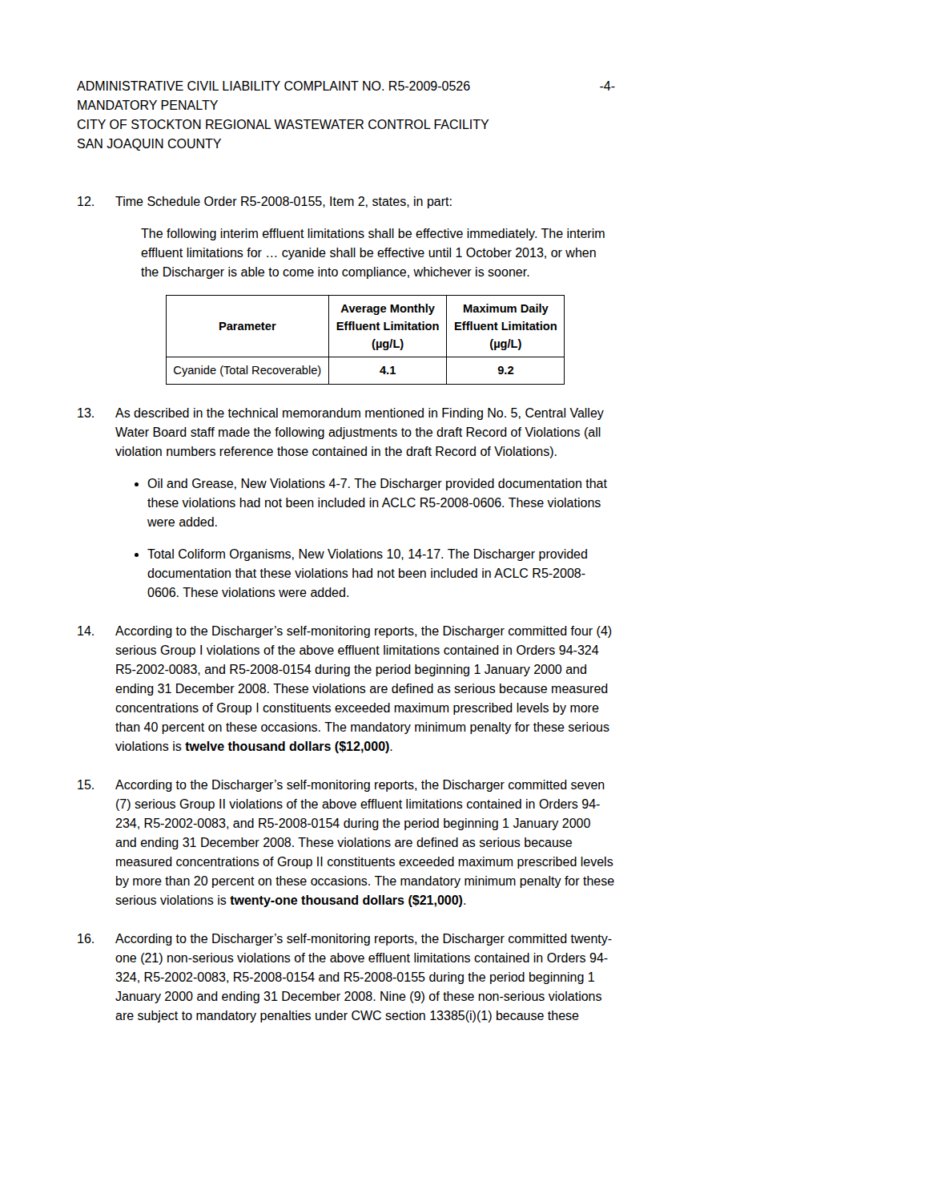-4-
ADMINISTRATIVE CIVIL LIABILITY COMPLAINT NO. R5-2009-0526
MANDATORY PENALTY
CITY OF STOCKTON REGIONAL WASTEWATER CONTROL FACILITY
SAN JOAQUIN COUNTY
Time Schedule Order R5-2008-0155, Item 2, states, in part:
The following interim effluent limitations shall be effective immediately. The interim effluent limitations for … cyanide shall be effective until 1 October 2013, or when the Discharger is able to come into compliance, whichever is sooner.
| Parameter | Average Monthly Effluent Limitation (µg/L) | Maximum Daily Effluent Limitation (µg/L) |
| --- | --- | --- |
| Cyanide (Total Recoverable) | 4.1 | 9.2 |
As described in the technical memorandum mentioned in Finding No. 5, Central Valley Water Board staff made the following adjustments to the draft Record of Violations (all violation numbers reference those contained in the draft Record of Violations).
Oil and Grease, New Violations 4-7. The Discharger provided documentation that these violations had not been included in ACLC R5-2008-0606. These violations were added.
Total Coliform Organisms, New Violations 10, 14-17. The Discharger provided documentation that these violations had not been included in ACLC R5-2008-0606. These violations were added.
According to the Discharger’s self-monitoring reports, the Discharger committed four (4) serious Group I violations of the above effluent limitations contained in Orders 94-324 R5-2002-0083, and R5-2008-0154 during the period beginning 1 January 2000 and ending 31 December 2008. These violations are defined as serious because measured concentrations of Group I constituents exceeded maximum prescribed levels by more than 40 percent on these occasions. The mandatory minimum penalty for these serious violations is twelve thousand dollars ($12,000).
According to the Discharger’s self-monitoring reports, the Discharger committed seven (7) serious Group II violations of the above effluent limitations contained in Orders 94-234, R5-2002-0083, and R5-2008-0154 during the period beginning 1 January 2000 and ending 31 December 2008. These violations are defined as serious because measured concentrations of Group II constituents exceeded maximum prescribed levels by more than 20 percent on these occasions. The mandatory minimum penalty for these serious violations is twenty-one thousand dollars ($21,000).
According to the Discharger’s self-monitoring reports, the Discharger committed twenty-one (21) non-serious violations of the above effluent limitations contained in Orders 94-324, R5-2002-0083, R5-2008-0154 and R5-2008-0155 during the period beginning 1 January 2000 and ending 31 December 2008. Nine (9) of these non-serious violations are subject to mandatory penalties under CWC section 13385(i)(1) because these